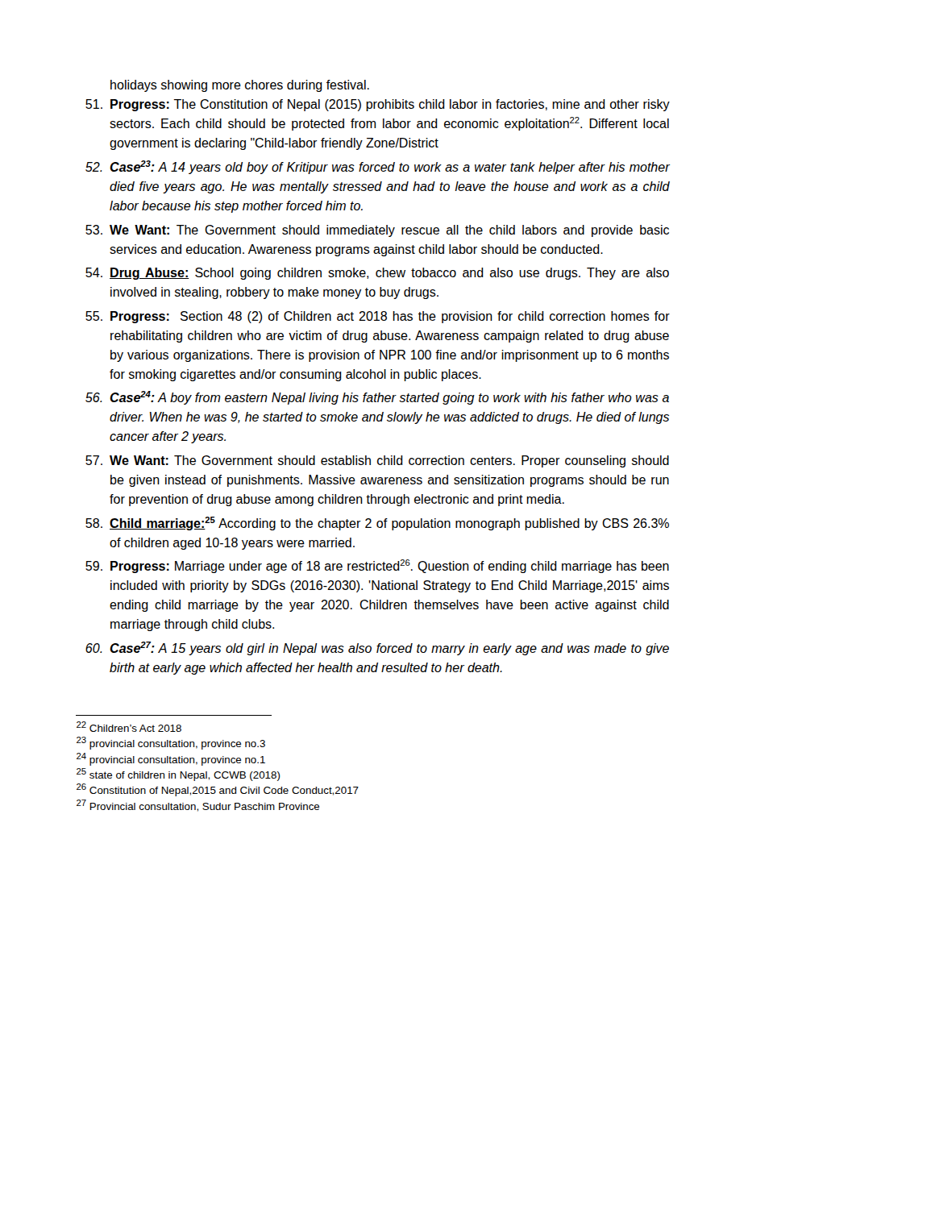holidays showing more chores during festival.
51. Progress: The Constitution of Nepal (2015) prohibits child labor in factories, mine and other risky sectors. Each child should be protected from labor and economic exploitation22. Different local government is declaring "Child-labor friendly Zone/District
52. Case23: A 14 years old boy of Kritipur was forced to work as a water tank helper after his mother died five years ago. He was mentally stressed and had to leave the house and work as a child labor because his step mother forced him to.
53. We Want: The Government should immediately rescue all the child labors and provide basic services and education. Awareness programs against child labor should be conducted.
54. Drug Abuse: School going children smoke, chew tobacco and also use drugs. They are also involved in stealing, robbery to make money to buy drugs.
55. Progress: Section 48 (2) of Children act 2018 has the provision for child correction homes for rehabilitating children who are victim of drug abuse. Awareness campaign related to drug abuse by various organizations. There is provision of NPR 100 fine and/or imprisonment up to 6 months for smoking cigarettes and/or consuming alcohol in public places.
56. Case24: A boy from eastern Nepal living his father started going to work with his father who was a driver. When he was 9, he started to smoke and slowly he was addicted to drugs. He died of lungs cancer after 2 years.
57. We Want: The Government should establish child correction centers. Proper counseling should be given instead of punishments. Massive awareness and sensitization programs should be run for prevention of drug abuse among children through electronic and print media.
58. Child marriage:25 According to the chapter 2 of population monograph published by CBS 26.3% of children aged 10-18 years were married.
59. Progress: Marriage under age of 18 are restricted26. Question of ending child marriage has been included with priority by SDGs (2016-2030). 'National Strategy to End Child Marriage,2015' aims ending child marriage by the year 2020. Children themselves have been active against child marriage through child clubs.
60. Case27: A 15 years old girl in Nepal was also forced to marry in early age and was made to give birth at early age which affected her health and resulted to her death.
22 Children’s Act 2018
23 provincial consultation, province no.3
24 provincial consultation, province no.1
25 state of children in Nepal, CCWB (2018)
26 Constitution of Nepal,2015 and Civil Code Conduct,2017
27 Provincial consultation, Sudur Paschim Province